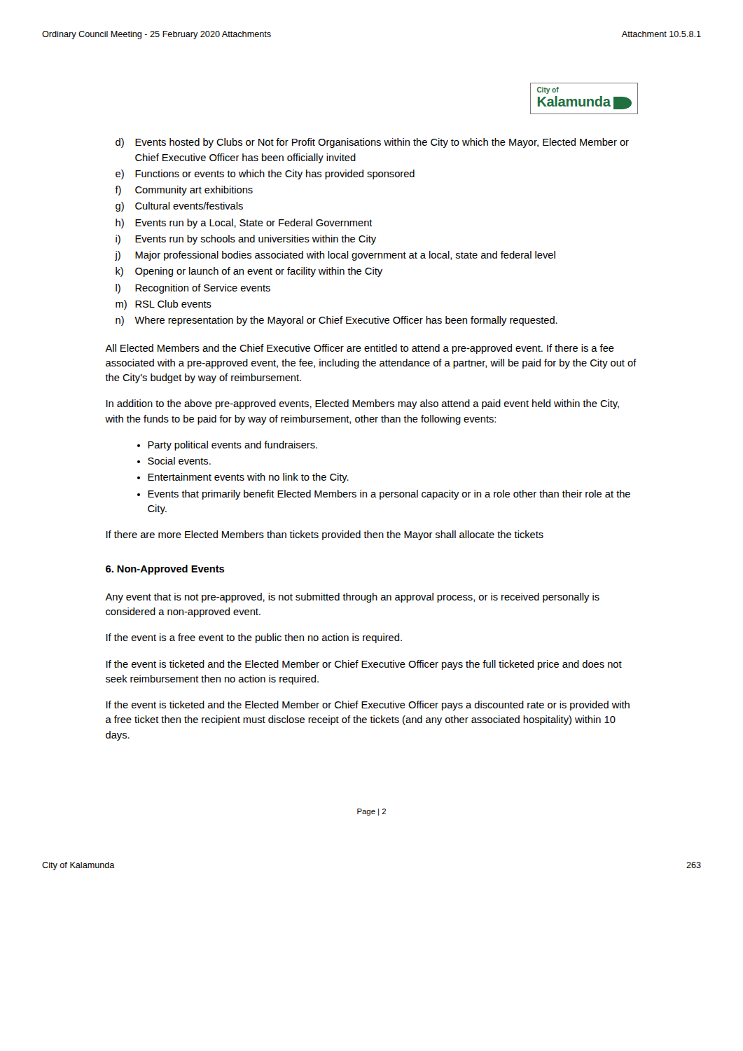Ordinary Council Meeting - 25 February 2020 Attachments
Attachment 10.5.8.1
City of
Kalamunda
d) Events hosted by Clubs or Not for Profit Organisations within the City to which the Mayor, Elected Member or Chief Executive Officer has been officially invited
e) Functions or events to which the City has provided sponsored
f) Community art exhibitions
g) Cultural events/festivals
h) Events run by a Local, State or Federal Government
i) Events run by schools and universities within the City
j) Major professional bodies associated with local government at a local, state and federal level
k) Opening or launch of an event or facility within the City
l) Recognition of Service events
m) RSL Club events
n) Where representation by the Mayoral or Chief Executive Officer has been formally requested.
All Elected Members and the Chief Executive Officer are entitled to attend a pre-approved event. If there is a fee associated with a pre-approved event, the fee, including the attendance of a partner, will be paid for by the City out of the City's budget by way of reimbursement.
In addition to the above pre-approved events, Elected Members may also attend a paid event held within the City, with the funds to be paid for by way of reimbursement, other than the following events:
Party political events and fundraisers.
Social events.
Entertainment events with no link to the City.
Events that primarily benefit Elected Members in a personal capacity or in a role other than their role at the City.
If there are more Elected Members than tickets provided then the Mayor shall allocate the tickets
6. Non-Approved Events
Any event that is not pre-approved, is not submitted through an approval process, or is received personally is considered a non-approved event.
If the event is a free event to the public then no action is required.
If the event is ticketed and the Elected Member or Chief Executive Officer pays the full ticketed price and does not seek reimbursement then no action is required.
If the event is ticketed and the Elected Member or Chief Executive Officer pays a discounted rate or is provided with a free ticket then the recipient must disclose receipt of the tickets (and any other associated hospitality) within 10 days.
Page | 2
City of Kalamunda
263